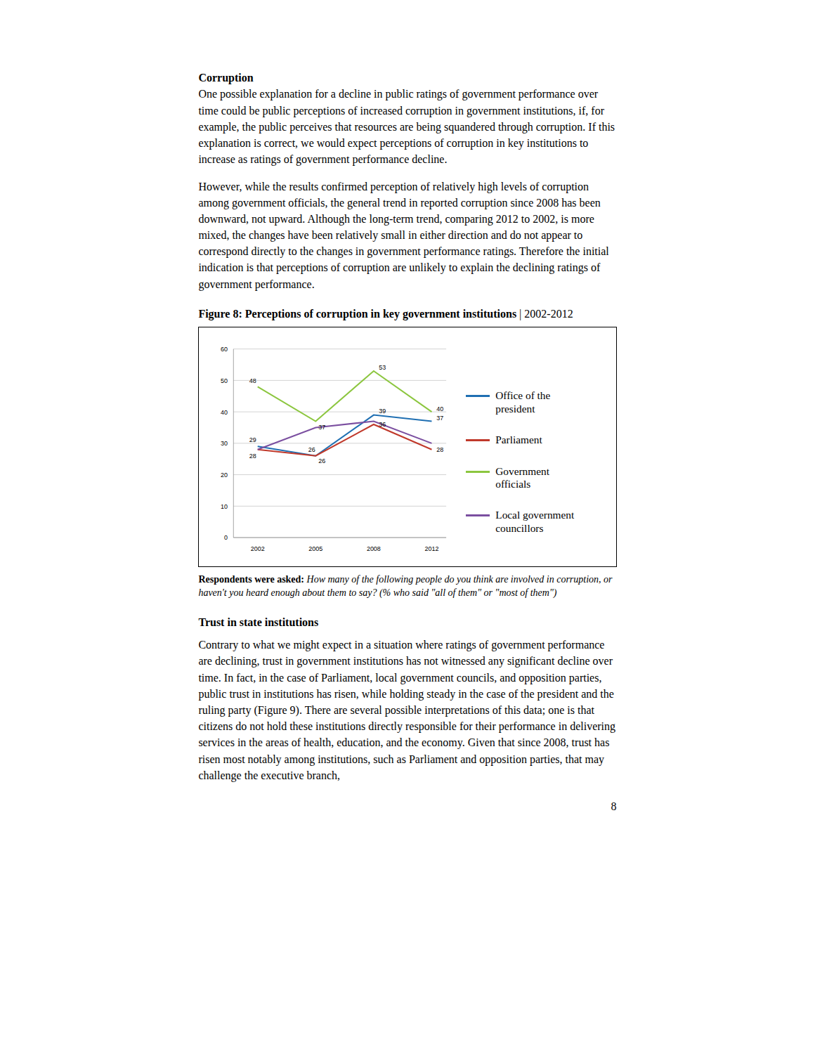Corruption
One possible explanation for a decline in public ratings of government performance over time could be public perceptions of increased corruption in government institutions, if, for example, the public perceives that resources are being squandered through corruption. If this explanation is correct, we would expect perceptions of corruption in key institutions to increase as ratings of government performance decline.
However, while the results confirmed perception of relatively high levels of corruption among government officials, the general trend in reported corruption since 2008 has been downward, not upward. Although the long-term trend, comparing 2012 to 2002, is more mixed, the changes have been relatively small in either direction and do not appear to correspond directly to the changes in government performance ratings. Therefore the initial indication is that perceptions of corruption are unlikely to explain the declining ratings of government performance.
Figure 8: Perceptions of corruption in key government institutions | 2002-2012
60 50 40 30 20 10 0 2002 2005 2008 2012 48 37 53 40 29 26 39 37 28 26 36 28
Office of the
president
Parliament
Government
officials
Local government
councillors
Respondents were asked: How many of the following people do you think are involved in corruption, or haven't you heard enough about them to say? (% who said "all of them" or "most of them")
Trust in state institutions
Contrary to what we might expect in a situation where ratings of government performance are declining, trust in government institutions has not witnessed any significant decline over time. In fact, in the case of Parliament, local government councils, and opposition parties, public trust in institutions has risen, while holding steady in the case of the president and the ruling party (Figure 9). There are several possible interpretations of this data; one is that citizens do not hold these institutions directly responsible for their performance in delivering services in the areas of health, education, and the economy. Given that since 2008, trust has risen most notably among institutions, such as Parliament and opposition parties, that may challenge the executive branch,
8